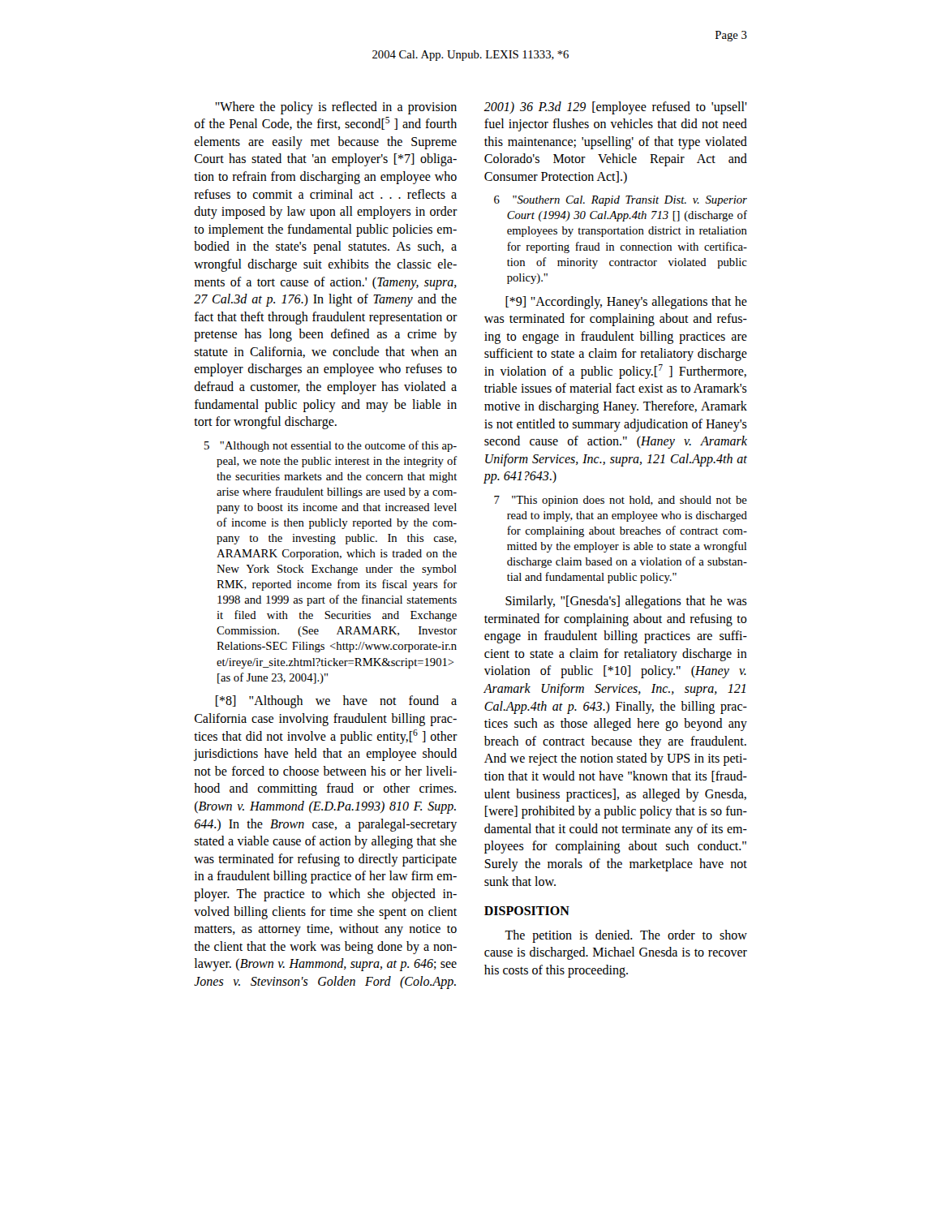Page 3
2004 Cal. App. Unpub. LEXIS 11333, *6
"Where the policy is reflected in a provision of the Penal Code, the first, second[5 ] and fourth elements are easily met because the Supreme Court has stated that 'an employer's [*7] obligation to refrain from discharging an employee who refuses to commit a criminal act . . . reflects a duty imposed by law upon all employers in order to implement the fundamental public policies embodied in the state's penal statutes. As such, a wrongful discharge suit exhibits the classic elements of a tort cause of action.' (Tameny, supra, 27 Cal.3d at p. 176.) In light of Tameny and the fact that theft through fraudulent representation or pretense has long been defined as a crime by statute in California, we conclude that when an employer discharges an employee who refuses to defraud a customer, the employer has violated a fundamental public policy and may be liable in tort for wrongful discharge.
5 "Although not essential to the outcome of this appeal, we note the public interest in the integrity of the securities markets and the concern that might arise where fraudulent billings are used by a company to boost its income and that increased level of income is then publicly reported by the company to the investing public. In this case, ARAMARK Corporation, which is traded on the New York Stock Exchange under the symbol RMK, reported income from its fiscal years for 1998 and 1999 as part of the financial statements it filed with the Securities and Exchange Commission. (See ARAMARK, Investor Relations-SEC Filings <http://www.corporate-ir.net/ireye/ir_site.zhtml?ticker=RMK&script=1901> [as of June 23, 2004].)"
[*8] "Although we have not found a California case involving fraudulent billing practices that did not involve a public entity,[6 ] other jurisdictions have held that an employee should not be forced to choose between his or her livelihood and committing fraud or other crimes. (Brown v. Hammond (E.D.Pa.1993) 810 F. Supp. 644.) In the Brown case, a paralegal-secretary stated a viable cause of action by alleging that she was terminated for refusing to directly participate in a fraudulent billing practice of her law firm employer. The practice to which she objected involved billing clients for time she spent on client matters, as attorney time, without any notice to the client that the work was being done by a nonlawyer. (Brown v. Hammond, supra, at p. 646; see Jones v. Stevinson's Golden Ford (Colo.App. 2001) 36 P.3d 129 [employee refused to 'upsell' fuel injector flushes on vehicles that did not need this maintenance; 'upselling' of that type violated Colorado's Motor Vehicle Repair Act and Consumer Protection Act].)
6 "Southern Cal. Rapid Transit Dist. v. Superior Court (1994) 30 Cal.App.4th 713 [] (discharge of employees by transportation district in retaliation for reporting fraud in connection with certification of minority contractor violated public policy)."
[*9] "Accordingly, Haney's allegations that he was terminated for complaining about and refusing to engage in fraudulent billing practices are sufficient to state a claim for retaliatory discharge in violation of a public policy.[7 ] Furthermore, triable issues of material fact exist as to Aramark's motive in discharging Haney. Therefore, Aramark is not entitled to summary adjudication of Haney's second cause of action." (Haney v. Aramark Uniform Services, Inc., supra, 121 Cal.App.4th at pp. 641?643.)
7 "This opinion does not hold, and should not be read to imply, that an employee who is discharged for complaining about breaches of contract committed by the employer is able to state a wrongful discharge claim based on a violation of a substantial and fundamental public policy."
Similarly, "[Gnesda's] allegations that he was terminated for complaining about and refusing to engage in fraudulent billing practices are sufficient to state a claim for retaliatory discharge in violation of public [*10] policy." (Haney v. Aramark Uniform Services, Inc., supra, 121 Cal.App.4th at p. 643.) Finally, the billing practices such as those alleged here go beyond any breach of contract because they are fraudulent. And we reject the notion stated by UPS in its petition that it would not have "known that its [fraudulent business practices], as alleged by Gnesda, [were] prohibited by a public policy that is so fundamental that it could not terminate any of its employees for complaining about such conduct." Surely the morals of the marketplace have not sunk that low.
DISPOSITION
The petition is denied. The order to show cause is discharged. Michael Gnesda is to recover his costs of this proceeding.